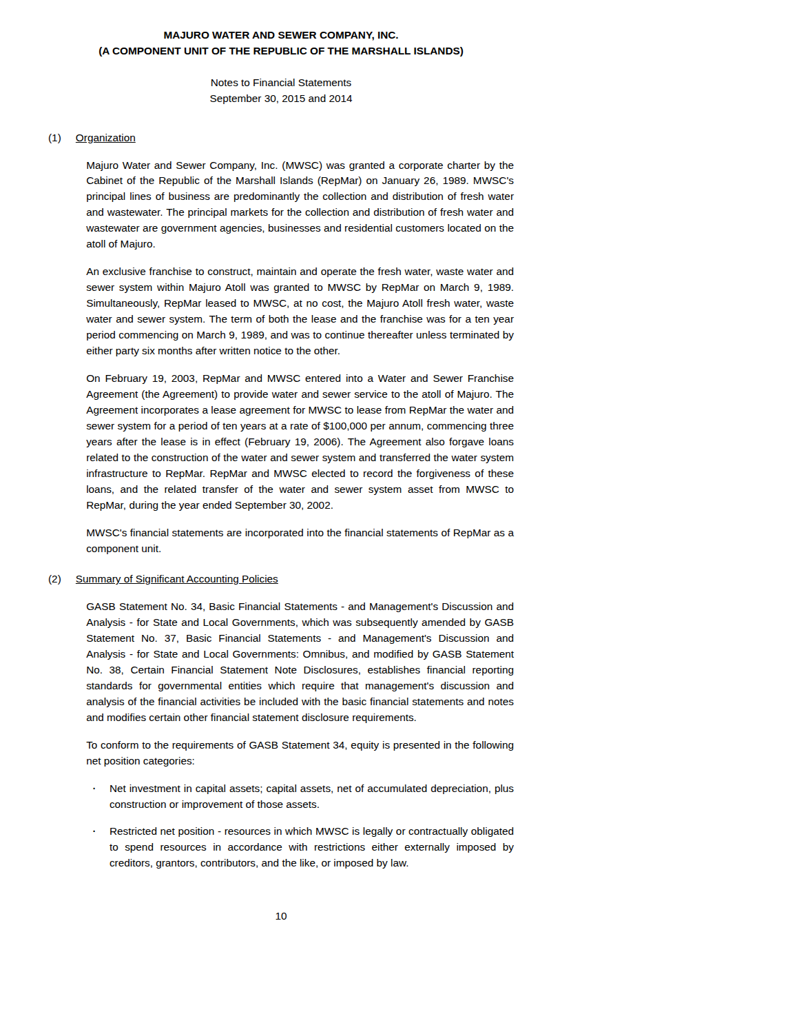MAJURO WATER AND SEWER COMPANY, INC. (A COMPONENT UNIT OF THE REPUBLIC OF THE MARSHALL ISLANDS)
Notes to Financial Statements September 30, 2015 and 2014
(1) Organization
Majuro Water and Sewer Company, Inc. (MWSC) was granted a corporate charter by the Cabinet of the Republic of the Marshall Islands (RepMar) on January 26, 1989. MWSC's principal lines of business are predominantly the collection and distribution of fresh water and wastewater. The principal markets for the collection and distribution of fresh water and wastewater are government agencies, businesses and residential customers located on the atoll of Majuro.
An exclusive franchise to construct, maintain and operate the fresh water, waste water and sewer system within Majuro Atoll was granted to MWSC by RepMar on March 9, 1989. Simultaneously, RepMar leased to MWSC, at no cost, the Majuro Atoll fresh water, waste water and sewer system. The term of both the lease and the franchise was for a ten year period commencing on March 9, 1989, and was to continue thereafter unless terminated by either party six months after written notice to the other.
On February 19, 2003, RepMar and MWSC entered into a Water and Sewer Franchise Agreement (the Agreement) to provide water and sewer service to the atoll of Majuro. The Agreement incorporates a lease agreement for MWSC to lease from RepMar the water and sewer system for a period of ten years at a rate of $100,000 per annum, commencing three years after the lease is in effect (February 19, 2006). The Agreement also forgave loans related to the construction of the water and sewer system and transferred the water system infrastructure to RepMar. RepMar and MWSC elected to record the forgiveness of these loans, and the related transfer of the water and sewer system asset from MWSC to RepMar, during the year ended September 30, 2002.
MWSC's financial statements are incorporated into the financial statements of RepMar as a component unit.
(2) Summary of Significant Accounting Policies
GASB Statement No. 34, Basic Financial Statements - and Management's Discussion and Analysis - for State and Local Governments, which was subsequently amended by GASB Statement No. 37, Basic Financial Statements - and Management's Discussion and Analysis - for State and Local Governments: Omnibus, and modified by GASB Statement No. 38, Certain Financial Statement Note Disclosures, establishes financial reporting standards for governmental entities which require that management's discussion and analysis of the financial activities be included with the basic financial statements and notes and modifies certain other financial statement disclosure requirements.
To conform to the requirements of GASB Statement 34, equity is presented in the following net position categories:
Net investment in capital assets; capital assets, net of accumulated depreciation, plus construction or improvement of those assets.
Restricted net position - resources in which MWSC is legally or contractually obligated to spend resources in accordance with restrictions either externally imposed by creditors, grantors, contributors, and the like, or imposed by law.
10